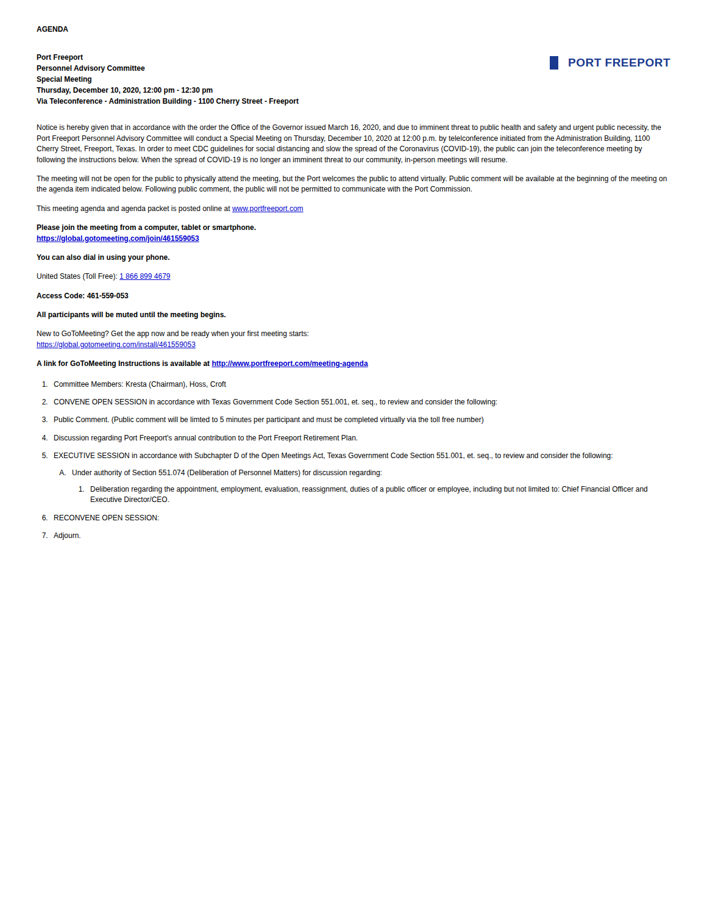AGENDA
Port Freeport
Personnel Advisory Committee
Special Meeting
Thursday, December 10, 2020, 12:00 pm - 12:30 pm
Via Teleconference - Administration Building - 1100 Cherry Street - Freeport
PORT FREEPORT
Notice is hereby given that in accordance with the order the Office of the Governor issued March 16, 2020, and due to imminent threat to public health and safety and urgent public necessity, the Port Freeport Personnel Advisory Committee will conduct a Special Meeting on Thursday, December 10, 2020 at 12:00 p.m. by telelconference initiated from the Administration Building, 1100 Cherry Street, Freeport, Texas. In order to meet CDC guidelines for social distancing and slow the spread of the Coronavirus (COVID-19), the public can join the teleconference meeting by following the instructions below. When the spread of COVID-19 is no longer an imminent threat to our community, in-person meetings will resume.
The meeting will not be open for the public to physically attend the meeting, but the Port welcomes the public to attend virtually. Public comment will be available at the beginning of the meeting on the agenda item indicated below. Following public comment, the public will not be permitted to communicate with the Port Commission.
This meeting agenda and agenda packet is posted online at www.portfreeport.com
Please join the meeting from a computer, tablet or smartphone.
https://global.gotomeeting.com/join/461559053
You can also dial in using your phone.
United States (Toll Free): 1 866 899 4679
Access Code: 461-559-053
All participants will be muted until the meeting begins.
New to GoToMeeting? Get the app now and be ready when your first meeting starts:
https://global.gotomeeting.com/install/461559053
A link for GoToMeeting Instructions is available at http://www.portfreeport.com/meeting-agenda
Committee Members: Kresta (Chairman), Hoss, Croft
CONVENE OPEN SESSION in accordance with Texas Government Code Section 551.001, et. seq., to review and consider the following:
Public Comment. (Public comment will be limted to 5 minutes per participant and must be completed virtually via the toll free number)
Discussion regarding Port Freeport's annual contribution to the Port Freeport Retirement Plan.
EXECUTIVE SESSION in accordance with Subchapter D of the Open Meetings Act, Texas Government Code Section 551.001, et. seq., to review and consider the following:
Under authority of Section 551.074 (Deliberation of Personnel Matters) for discussion regarding:
Deliberation regarding the appointment, employment, evaluation, reassignment, duties of a public officer or employee, including but not limited to: Chief Financial Officer and Executive Director/CEO.
RECONVENE OPEN SESSION:
Adjourn.